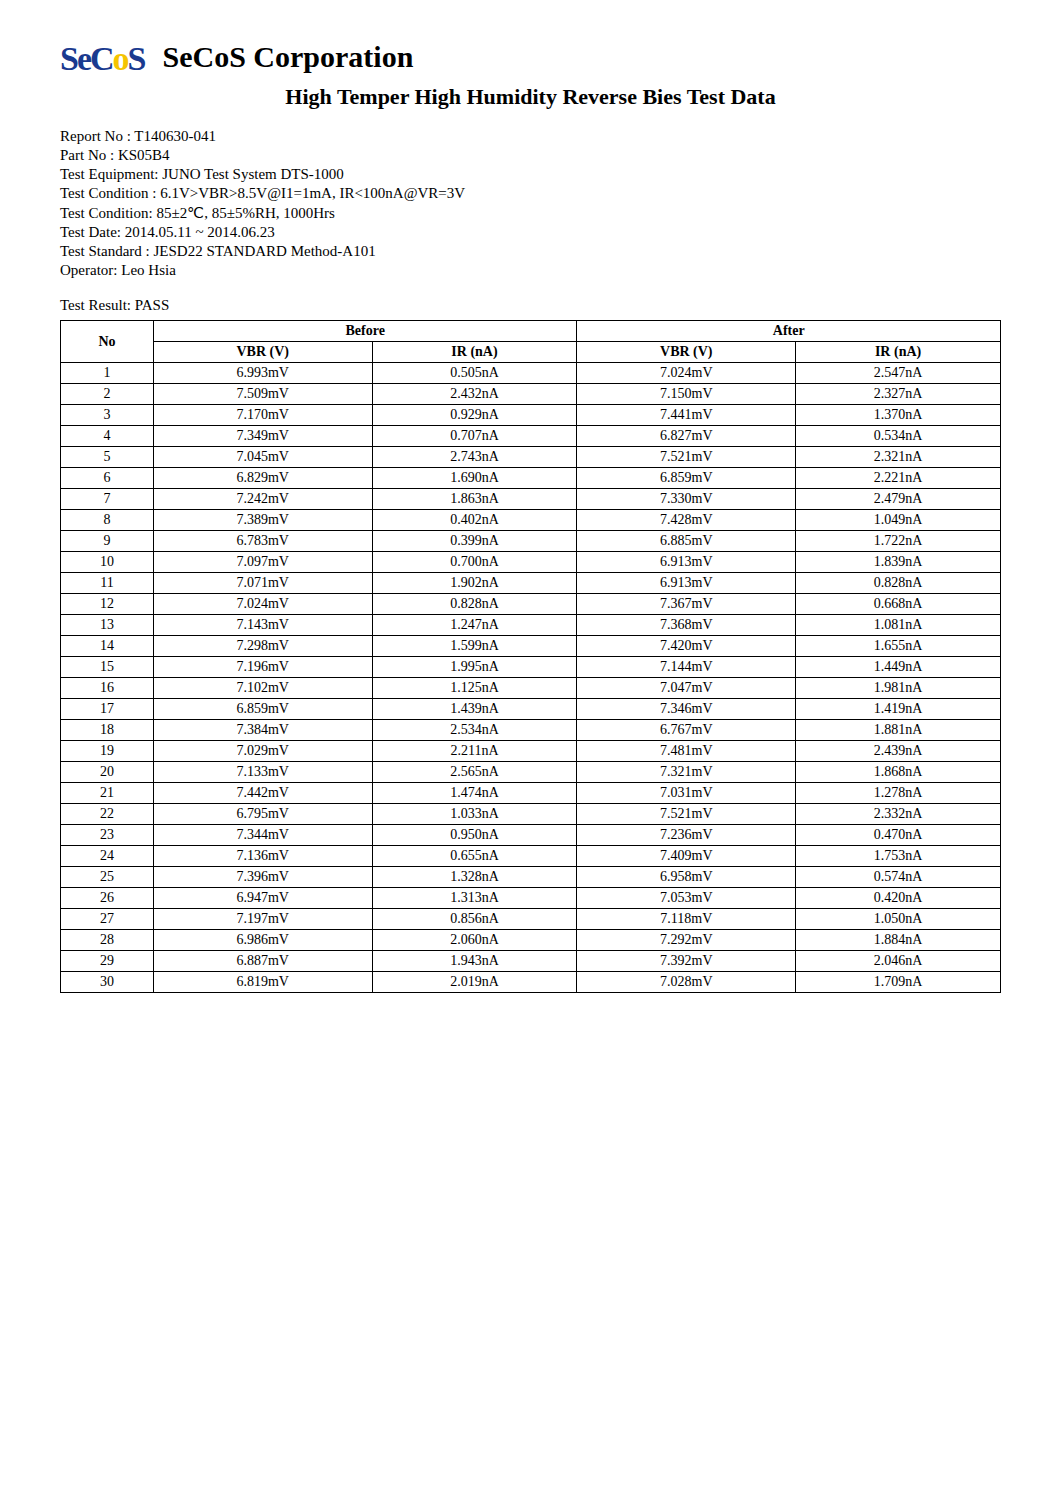SeCo S
SeCoS Corporation
High Temper High Humidity Reverse Bies Test Data
Report No : T140630-041
Part No : KS05B4
Test Equipment: JUNO Test System DTS-1000
Test Condition : 6.1V>VBR>8.5V@I1=1mA, IR<100nA@VR=3V
Test Condition: 85±2℃, 85±5%RH, 1000Hrs
Test Date: 2014.05.11 ~ 2014.06.23
Test Standard : JESD22 STANDARD Method-A101
Operator: Leo Hsia
Test Result: PASS
| No | Before | After |
| --- | --- | --- |
| V BR (V) | IR (nA) | V BR (V) | IR (nA) |
| 1 | 6.993mV | 0.505nA | 7.024mV | 2.547nA |
| 2 | 7.509mV | 2.432nA | 7.150mV | 2.327nA |
| 3 | 7.170mV | 0.929nA | 7.441mV | 1.370nA |
| 4 | 7.349mV | 0.707nA | 6.827mV | 0.534nA |
| 5 | 7.045mV | 2.743nA | 7.521mV | 2.321nA |
| 6 | 6.829mV | 1.690nA | 6.859mV | 2.221nA |
| 7 | 7.242mV | 1.863nA | 7.330mV | 2.479nA |
| 8 | 7.389mV | 0.402nA | 7.428mV | 1.049nA |
| 9 | 6.783mV | 0.399nA | 6.885mV | 1.722nA |
| 10 | 7.097mV | 0.700nA | 6.913mV | 1.839nA |
| 11 | 7.071mV | 1.902nA | 6.913mV | 0.828nA |
| 12 | 7.024mV | 0.828nA | 7.367mV | 0.668nA |
| 13 | 7.143mV | 1.247nA | 7.368mV | 1.081nA |
| 14 | 7.298mV | 1.599nA | 7.420mV | 1.655nA |
| 15 | 7.196mV | 1.995nA | 7.144mV | 1.449nA |
| 16 | 7.102mV | 1.125nA | 7.047mV | 1.981nA |
| 17 | 6.859mV | 1.439nA | 7.346mV | 1.419nA |
| 18 | 7.384mV | 2.534nA | 6.767mV | 1.881nA |
| 19 | 7.029mV | 2.211nA | 7.481mV | 2.439nA |
| 20 | 7.133mV | 2.565nA | 7.321mV | 1.868nA |
| 21 | 7.442mV | 1.474nA | 7.031mV | 1.278nA |
| 22 | 6.795mV | 1.033nA | 7.521mV | 2.332nA |
| 23 | 7.344mV | 0.950nA | 7.236mV | 0.470nA |
| 24 | 7.136mV | 0.655nA | 7.409mV | 1.753nA |
| 25 | 7.396mV | 1.328nA | 6.958mV | 0.574nA |
| 26 | 6.947mV | 1.313nA | 7.053mV | 0.420nA |
| 27 | 7.197mV | 0.856nA | 7.118mV | 1.050nA |
| 28 | 6.986mV | 2.060nA | 7.292mV | 1.884nA |
| 29 | 6.887mV | 1.943nA | 7.392mV | 2.046nA |
| 30 | 6.819mV | 2.019nA | 7.028mV | 1.709nA |